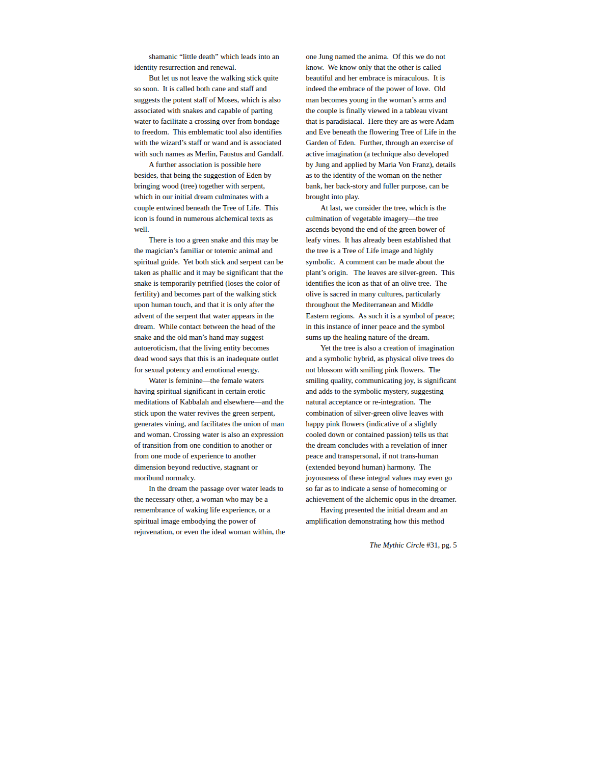shamanic “little death” which leads into an identity resurrection and renewal.
But let us not leave the walking stick quite so soon. It is called both cane and staff and suggests the potent staff of Moses, which is also associated with snakes and capable of parting water to facilitate a crossing over from bondage to freedom. This emblematic tool also identifies with the wizard’s staff or wand and is associated with such names as Merlin, Faustus and Gandalf.
A further association is possible here besides, that being the suggestion of Eden by bringing wood (tree) together with serpent, which in our initial dream culminates with a couple entwined beneath the Tree of Life. This icon is found in numerous alchemical texts as well.
There is too a green snake and this may be the magician’s familiar or totemic animal and spiritual guide. Yet both stick and serpent can be taken as phallic and it may be significant that the snake is temporarily petrified (loses the color of fertility) and becomes part of the walking stick upon human touch, and that it is only after the advent of the serpent that water appears in the dream. While contact between the head of the snake and the old man’s hand may suggest autoeroticism, that the living entity becomes dead wood says that this is an inadequate outlet for sexual potency and emotional energy.
Water is feminine—the female waters having spiritual significant in certain erotic meditations of Kabbalah and elsewhere—and the stick upon the water revives the green serpent, generates vining, and facilitates the union of man and woman. Crossing water is also an expression of transition from one condition to another or from one mode of experience to another dimension beyond reductive, stagnant or moribund normalcy.
In the dream the passage over water leads to the necessary other, a woman who may be a remembrance of waking life experience, or a spiritual image embodying the power of rejuvenation, or even the ideal woman within, the one Jung named the anima. Of this we do not know. We know only that the other is called beautiful and her embrace is miraculous. It is indeed the embrace of the power of love. Old man becomes young in the woman’s arms and the couple is finally viewed in a tableau vivant that is paradisiacal. Here they are as were Adam and Eve beneath the flowering Tree of Life in the Garden of Eden. Further, through an exercise of active imagination (a technique also developed by Jung and applied by Maria Von Franz), details as to the identity of the woman on the nether bank, her back-story and fuller purpose, can be brought into play.
At last, we consider the tree, which is the culmination of vegetable imagery—the tree ascends beyond the end of the green bower of leafy vines. It has already been established that the tree is a Tree of Life image and highly symbolic. A comment can be made about the plant’s origin. The leaves are silver-green. This identifies the icon as that of an olive tree. The olive is sacred in many cultures, particularly throughout the Mediterranean and Middle Eastern regions. As such it is a symbol of peace; in this instance of inner peace and the symbol sums up the healing nature of the dream.
Yet the tree is also a creation of imagination and a symbolic hybrid, as physical olive trees do not blossom with smiling pink flowers. The smiling quality, communicating joy, is significant and adds to the symbolic mystery, suggesting natural acceptance or re-integration. The combination of silver-green olive leaves with happy pink flowers (indicative of a slightly cooled down or contained passion) tells us that the dream concludes with a revelation of inner peace and transpersonal, if not trans-human (extended beyond human) harmony. The joyousness of these integral values may even go so far as to indicate a sense of homecoming or achievement of the alchemic opus in the dreamer.
Having presented the initial dream and an amplification demonstrating how this method
The Mythic Circle #31, pg. 5